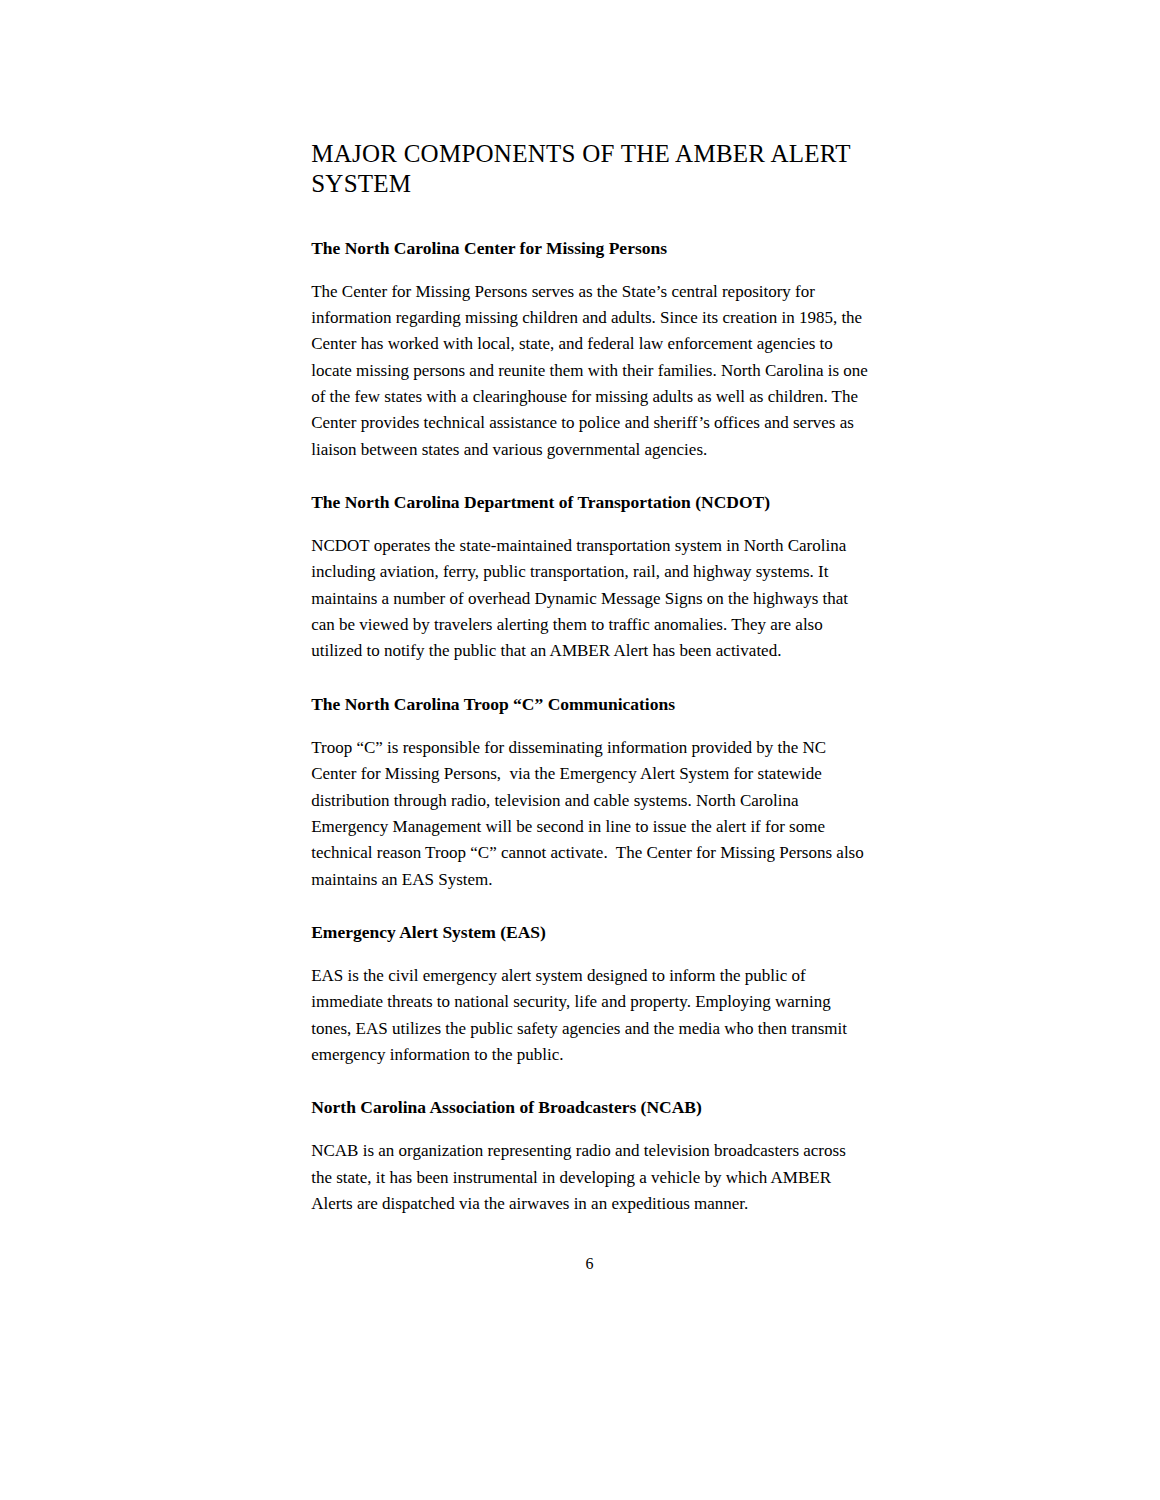MAJOR COMPONENTS OF THE AMBER ALERT SYSTEM
The North Carolina Center for Missing Persons
The Center for Missing Persons serves as the State’s central repository for information regarding missing children and adults. Since its creation in 1985, the Center has worked with local, state, and federal law enforcement agencies to locate missing persons and reunite them with their families. North Carolina is one of the few states with a clearinghouse for missing adults as well as children. The Center provides technical assistance to police and sheriff’s offices and serves as liaison between states and various governmental agencies.
The North Carolina Department of Transportation (NCDOT)
NCDOT operates the state-maintained transportation system in North Carolina including aviation, ferry, public transportation, rail, and highway systems. It maintains a number of overhead Dynamic Message Signs on the highways that can be viewed by travelers alerting them to traffic anomalies. They are also utilized to notify the public that an AMBER Alert has been activated.
The North Carolina Troop “C” Communications
Troop “C” is responsible for disseminating information provided by the NC Center for Missing Persons, via the Emergency Alert System for statewide distribution through radio, television and cable systems. North Carolina Emergency Management will be second in line to issue the alert if for some technical reason Troop “C” cannot activate. The Center for Missing Persons also maintains an EAS System.
Emergency Alert System (EAS)
EAS is the civil emergency alert system designed to inform the public of immediate threats to national security, life and property. Employing warning tones, EAS utilizes the public safety agencies and the media who then transmit emergency information to the public.
North Carolina Association of Broadcasters (NCAB)
NCAB is an organization representing radio and television broadcasters across the state, it has been instrumental in developing a vehicle by which AMBER Alerts are dispatched via the airwaves in an expeditious manner.
6